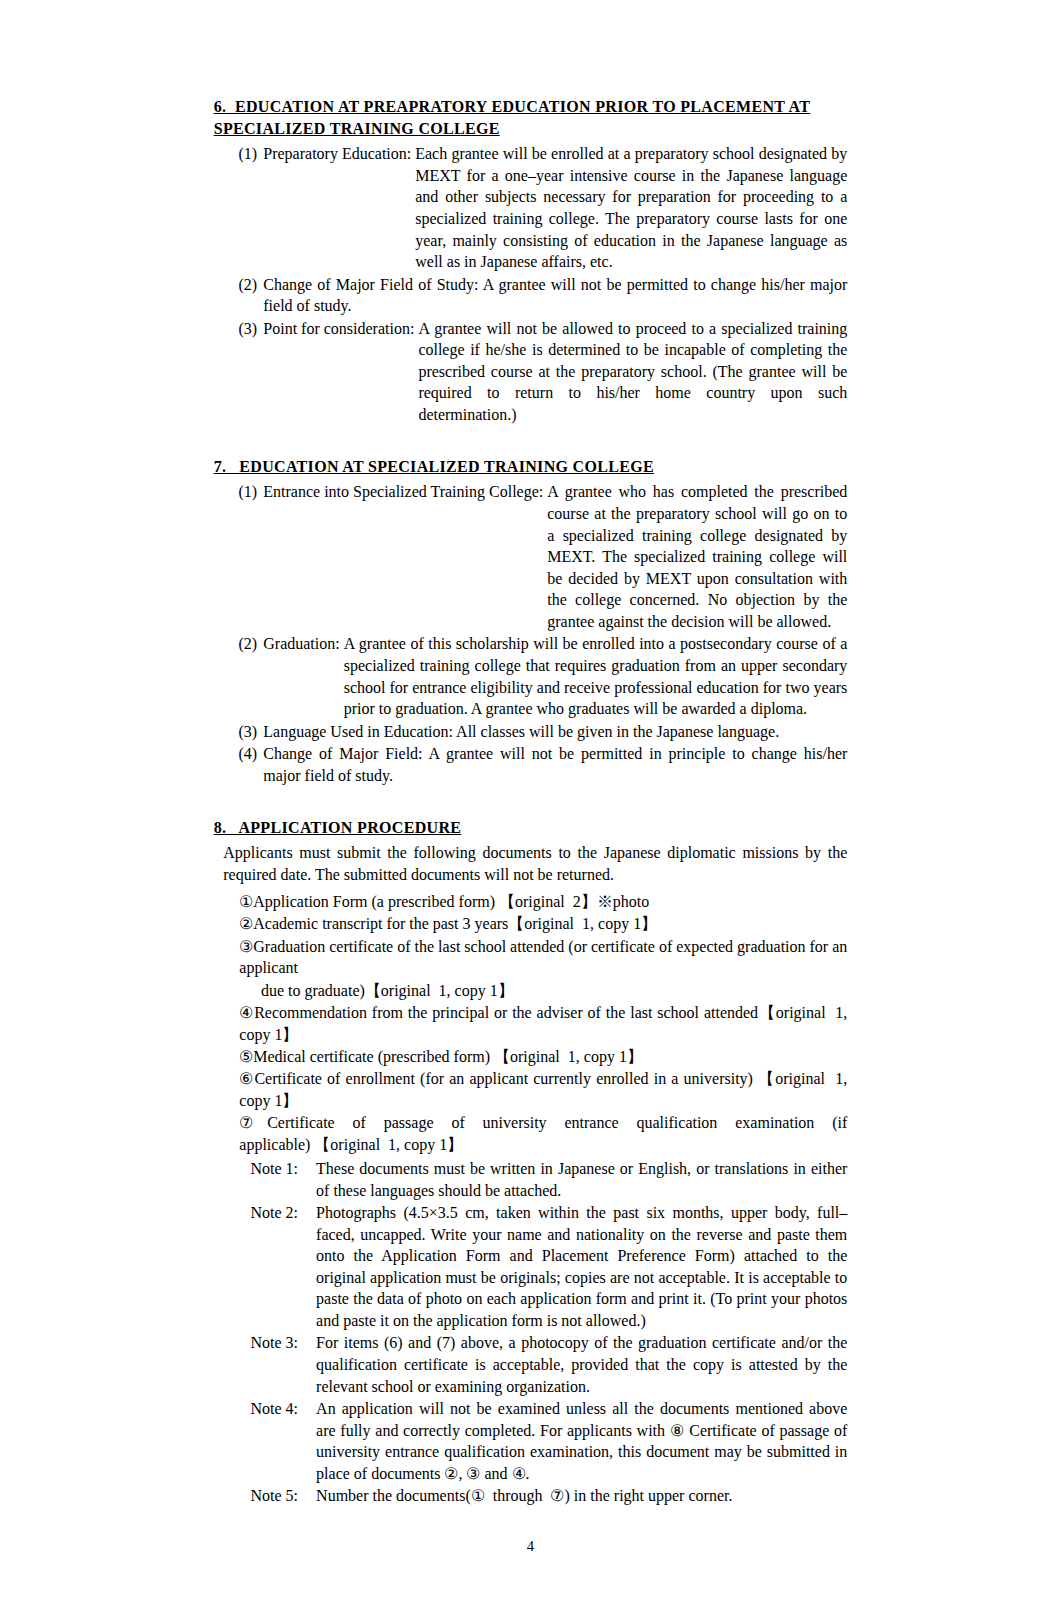6. EDUCATION AT PREAPRATORY EDUCATION PRIOR TO PLACEMENT AT SPECIALIZED TRAINING COLLEGE
(1)
Preparatory Education:
Each grantee will be enrolled at a preparatory school designated by MEXT for a one–year intensive course in the Japanese language and other subjects necessary for preparation for proceeding to a specialized training college. The preparatory course lasts for one year, mainly consisting of education in the Japanese language as well as in Japanese affairs, etc.
(2)
Change of Major Field of Study: A grantee will not be permitted to change his/her major field of study.
(3)
Point for consideration:
A grantee will not be allowed to proceed to a specialized training college if he/she is determined to be incapable of completing the prescribed course at the preparatory school. (The grantee will be required to return to his/her home country upon such determination.)
7. EDUCATION AT SPECIALIZED TRAINING COLLEGE
(1)
Entrance into Specialized Training College:
A grantee who has completed the prescribed course at the preparatory school will go on to a specialized training college designated by MEXT. The specialized training college will be decided by MEXT upon consultation with the college concerned. No objection by the grantee against the decision will be allowed.
(2)
Graduation:
A grantee of this scholarship will be enrolled into a postsecondary course of a specialized training college that requires graduation from an upper secondary school for entrance eligibility and receive professional education for two years prior to graduation. A grantee who graduates will be awarded a diploma.
(3)
Language Used in Education: All classes will be given in the Japanese language.
(4)
Change of Major Field: A grantee will not be permitted in principle to change his/her major field of study.
8. APPLICATION PROCEDURE
Applicants must submit the following documents to the Japanese diplomatic missions by the required date. The submitted documents will not be returned.
①Application Form (a prescribed form) 【original 2】※photo
②Academic transcript for the past 3 years【original 1, copy 1】
③Graduation certificate of the last school attended (or certificate of expected graduation for an applicant
due to graduate)【original 1, copy 1】
④Recommendation from the principal or the adviser of the last school attended【original 1, copy 1】
⑤Medical certificate (prescribed form) 【original 1, copy 1】
⑥Certificate of enrollment (for an applicant currently enrolled in a university) 【original 1, copy 1】
⑦Certificate of passage of university entrance qualification examination (if applicable) 【original 1, copy 1】
Note 1:
These documents must be written in Japanese or English, or translations in either of these languages should be attached.
Note 2:
Photographs (4.5×3.5 cm, taken within the past six months, upper body, full–faced, uncapped. Write your name and nationality on the reverse and paste them onto the Application Form and Placement Preference Form) attached to the original application must be originals; copies are not acceptable. It is acceptable to paste the data of photo on each application form and print it. (To print your photos and paste it on the application form is not allowed.)
Note 3:
For items (6) and (7) above, a photocopy of the graduation certificate and/or the qualification certificate is acceptable, provided that the copy is attested by the relevant school or examining organization.
Note 4:
An application will not be examined unless all the documents mentioned above are fully and correctly completed. For applicants with ⑧ Certificate of passage of university entrance qualification examination, this document may be submitted in place of documents ②, ③ and ④.
Note 5:
Number the documents(① through ⑦) in the right upper corner.
4